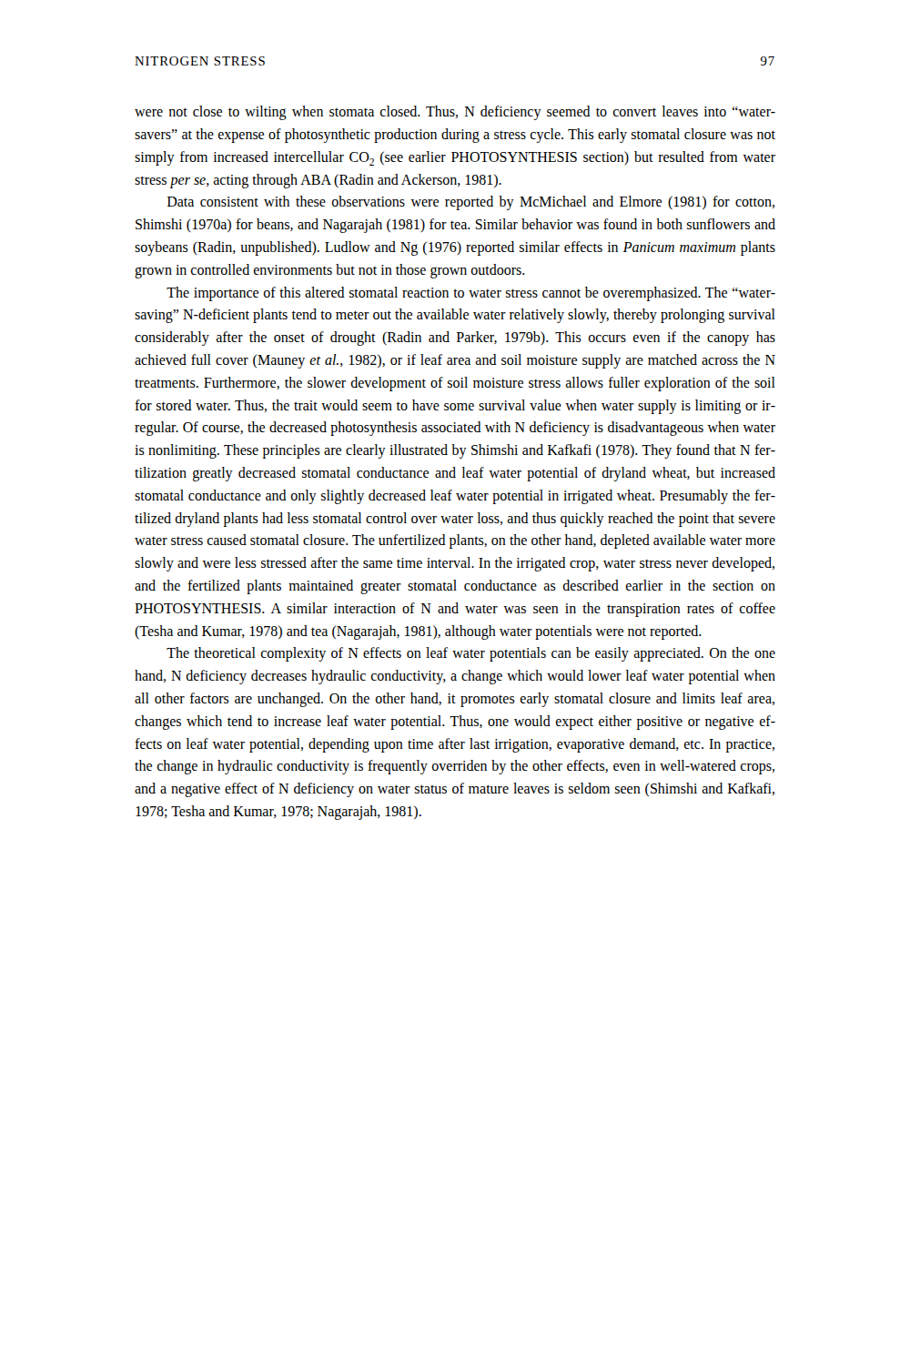Nitrogen Stress 97
were not close to wilting when stomata closed. Thus, N deficiency seemed to convert leaves into “water-savers” at the expense of photosynthetic production during a stress cycle. This early stomatal closure was not simply from increased intercellular CO2 (see earlier PHOTOSYNTHESIS section) but resulted from water stress per se, acting through ABA (Radin and Ackerson, 1981).
Data consistent with these observations were reported by McMichael and Elmore (1981) for cotton, Shimshi (1970a) for beans, and Nagarajah (1981) for tea. Similar behavior was found in both sunflowers and soybeans (Radin, unpublished). Ludlow and Ng (1976) reported similar effects in Panicum maximum plants grown in controlled environments but not in those grown outdoors.
The importance of this altered stomatal reaction to water stress cannot be overemphasized. The “water-saving” N-deficient plants tend to meter out the available water relatively slowly, thereby prolonging survival considerably after the onset of drought (Radin and Parker, 1979b). This occurs even if the canopy has achieved full cover (Mauney et al., 1982), or if leaf area and soil moisture supply are matched across the N treatments. Furthermore, the slower development of soil moisture stress allows fuller exploration of the soil for stored water. Thus, the trait would seem to have some survival value when water supply is limiting or irregular. Of course, the decreased photosynthesis associated with N deficiency is disadvantageous when water is nonlimiting. These principles are clearly illustrated by Shimshi and Kafkafi (1978). They found that N fertilization greatly decreased stomatal conductance and leaf water potential of dryland wheat, but increased stomatal conductance and only slightly decreased leaf water potential in irrigated wheat. Presumably the fertilized dryland plants had less stomatal control over water loss, and thus quickly reached the point that severe water stress caused stomatal closure. The unfertilized plants, on the other hand, depleted available water more slowly and were less stressed after the same time interval. In the irrigated crop, water stress never developed, and the fertilized plants maintained greater stomatal conductance as described earlier in the section on PHOTOSYNTHESIS. A similar interaction of N and water was seen in the transpiration rates of coffee (Tesha and Kumar, 1978) and tea (Nagarajah, 1981), although water potentials were not reported.
The theoretical complexity of N effects on leaf water potentials can be easily appreciated. On the one hand, N deficiency decreases hydraulic conductivity, a change which would lower leaf water potential when all other factors are unchanged. On the other hand, it promotes early stomatal closure and limits leaf area, changes which tend to increase leaf water potential. Thus, one would expect either positive or negative effects on leaf water potential, depending upon time after last irrigation, evaporative demand, etc. In practice, the change in hydraulic conductivity is frequently overriden by the other effects, even in well-watered crops, and a negative effect of N deficiency on water status of mature leaves is seldom seen (Shimshi and Kafkafi, 1978; Tesha and Kumar, 1978; Nagarajah, 1981).